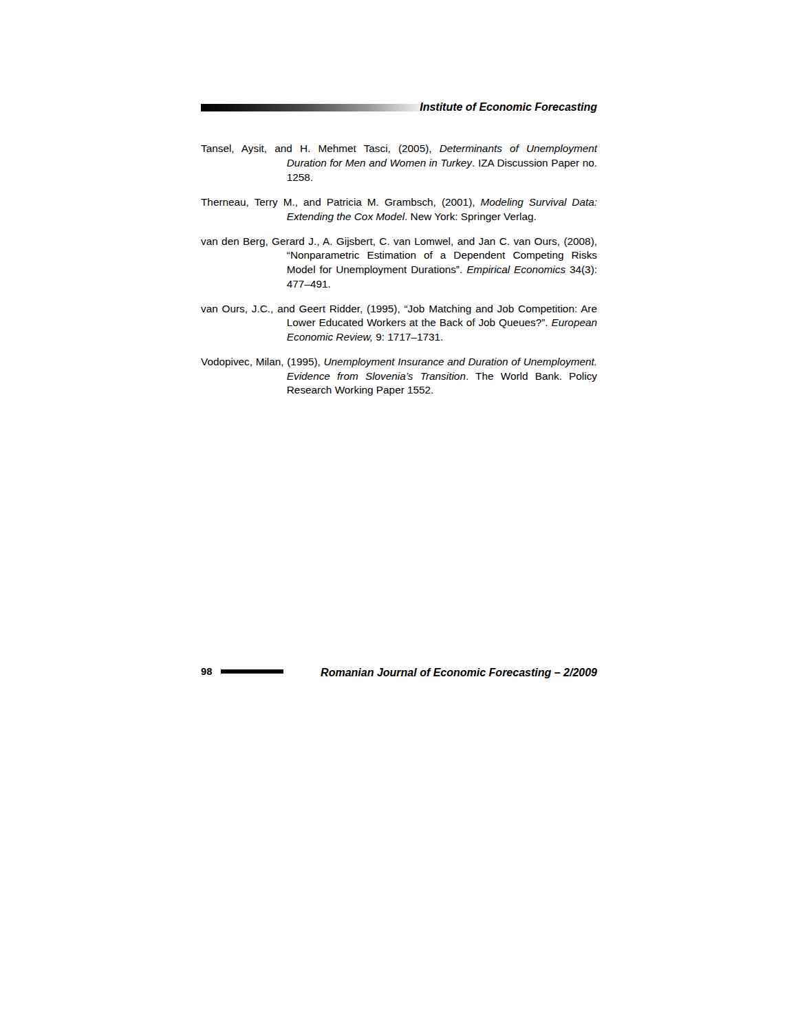Institute of Economic Forecasting
Tansel, Aysit, and H. Mehmet Tasci, (2005), Determinants of Unemployment Duration for Men and Women in Turkey. IZA Discussion Paper no. 1258.
Therneau, Terry M., and Patricia M. Grambsch, (2001), Modeling Survival Data: Extending the Cox Model. New York: Springer Verlag.
van den Berg, Gerard J., A. Gijsbert, C. van Lomwel, and Jan C. van Ours, (2008), “Nonparametric Estimation of a Dependent Competing Risks Model for Unemployment Durations”. Empirical Economics 34(3): 477–491.
van Ours, J.C., and Geert Ridder, (1995), “Job Matching and Job Competition: Are Lower Educated Workers at the Back of Job Queues?”. European Economic Review, 9: 1717–1731.
Vodopivec, Milan, (1995), Unemployment Insurance and Duration of Unemployment. Evidence from Slovenia’s Transition. The World Bank. Policy Research Working Paper 1552.
98 Romanian Journal of Economic Forecasting – 2/2009